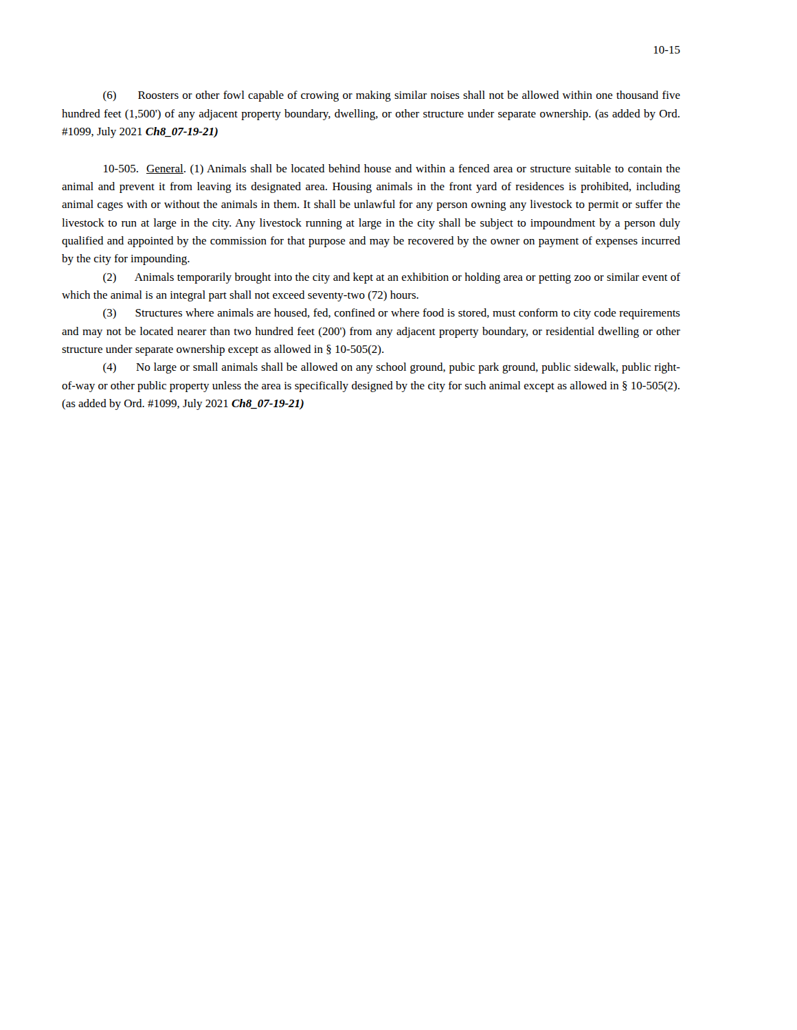10-15
(6) Roosters or other fowl capable of crowing or making similar noises shall not be allowed within one thousand five hundred feet (1,500') of any adjacent property boundary, dwelling, or other structure under separate ownership. (as added by Ord. #1099, July 2021 Ch8_07-19-21)
10-505. General. (1) Animals shall be located behind house and within a fenced area or structure suitable to contain the animal and prevent it from leaving its designated area. Housing animals in the front yard of residences is prohibited, including animal cages with or without the animals in them. It shall be unlawful for any person owning any livestock to permit or suffer the livestock to run at large in the city. Any livestock running at large in the city shall be subject to impoundment by a person duly qualified and appointed by the commission for that purpose and may be recovered by the owner on payment of expenses incurred by the city for impounding.
(2) Animals temporarily brought into the city and kept at an exhibition or holding area or petting zoo or similar event of which the animal is an integral part shall not exceed seventy-two (72) hours.
(3) Structures where animals are housed, fed, confined or where food is stored, must conform to city code requirements and may not be located nearer than two hundred feet (200') from any adjacent property boundary, or residential dwelling or other structure under separate ownership except as allowed in § 10-505(2).
(4) No large or small animals shall be allowed on any school ground, pubic park ground, public sidewalk, public right-of-way or other public property unless the area is specifically designed by the city for such animal except as allowed in § 10-505(2). (as added by Ord. #1099, July 2021 Ch8_07-19-21)